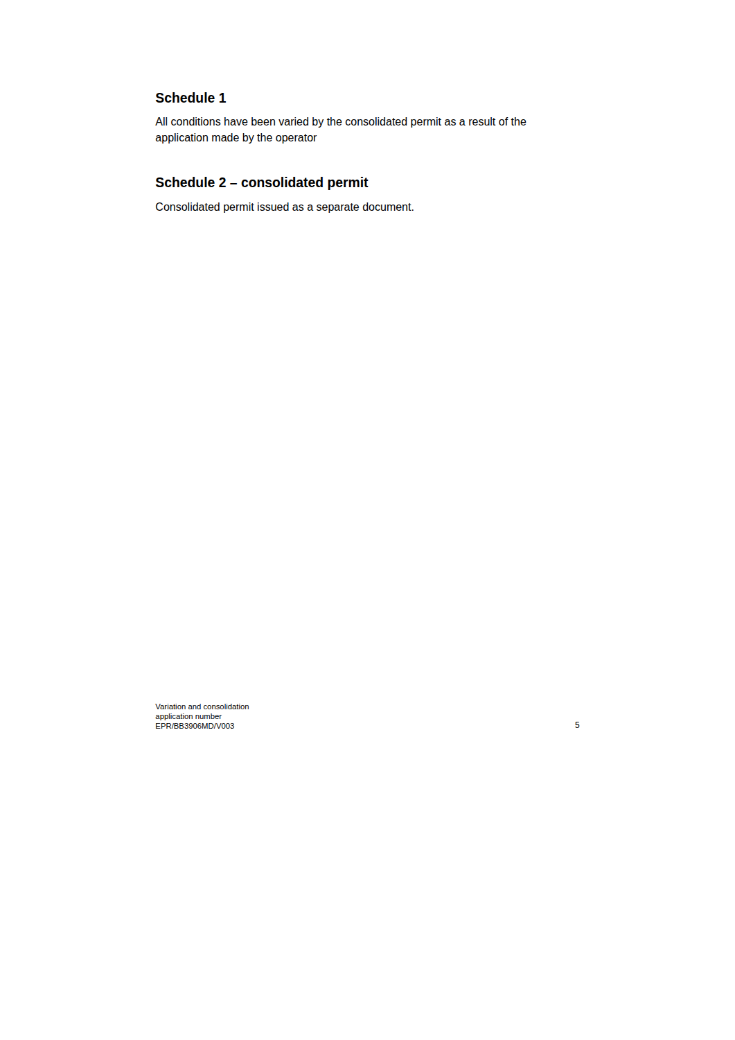Schedule 1
All conditions have been varied by the consolidated permit as a result of the application made by the operator
Schedule 2 – consolidated permit
Consolidated permit issued as a separate document.
Variation and consolidation
application number
EPR/BB3906MD/V003
5